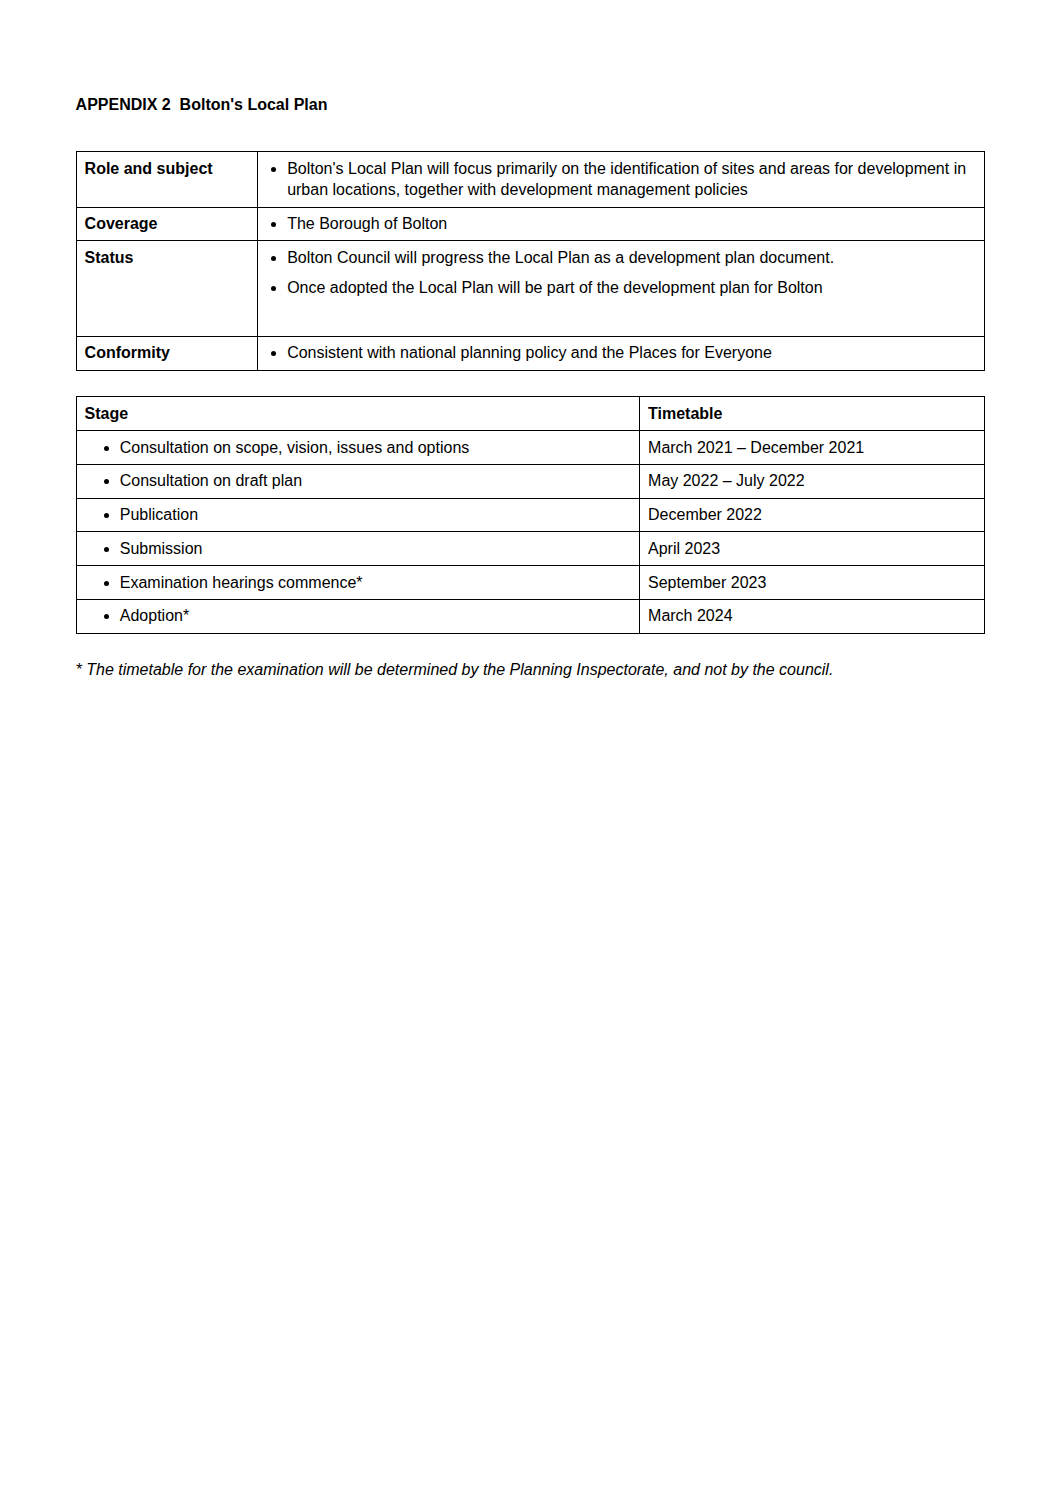APPENDIX 2 Bolton's Local Plan
| Role and subject | Bolton's Local Plan will focus primarily on the identification of sites and areas for development in urban locations, together with development management policies |
| Coverage | The Borough of Bolton |
| Status | Bolton Council will progress the Local Plan as a development plan document. Once adopted the Local Plan will be part of the development plan for Bolton |
| Conformity | Consistent with national planning policy and the Places for Everyone |
| Stage | Timetable |
| --- | --- |
| Consultation on scope, vision, issues and options | March 2021 – December 2021 |
| Consultation on draft plan | May 2022 – July 2022 |
| Publication | December 2022 |
| Submission | April 2023 |
| Examination hearings commence* | September 2023 |
| Adoption* | March 2024 |
* The timetable for the examination will be determined by the Planning Inspectorate, and not by the council.